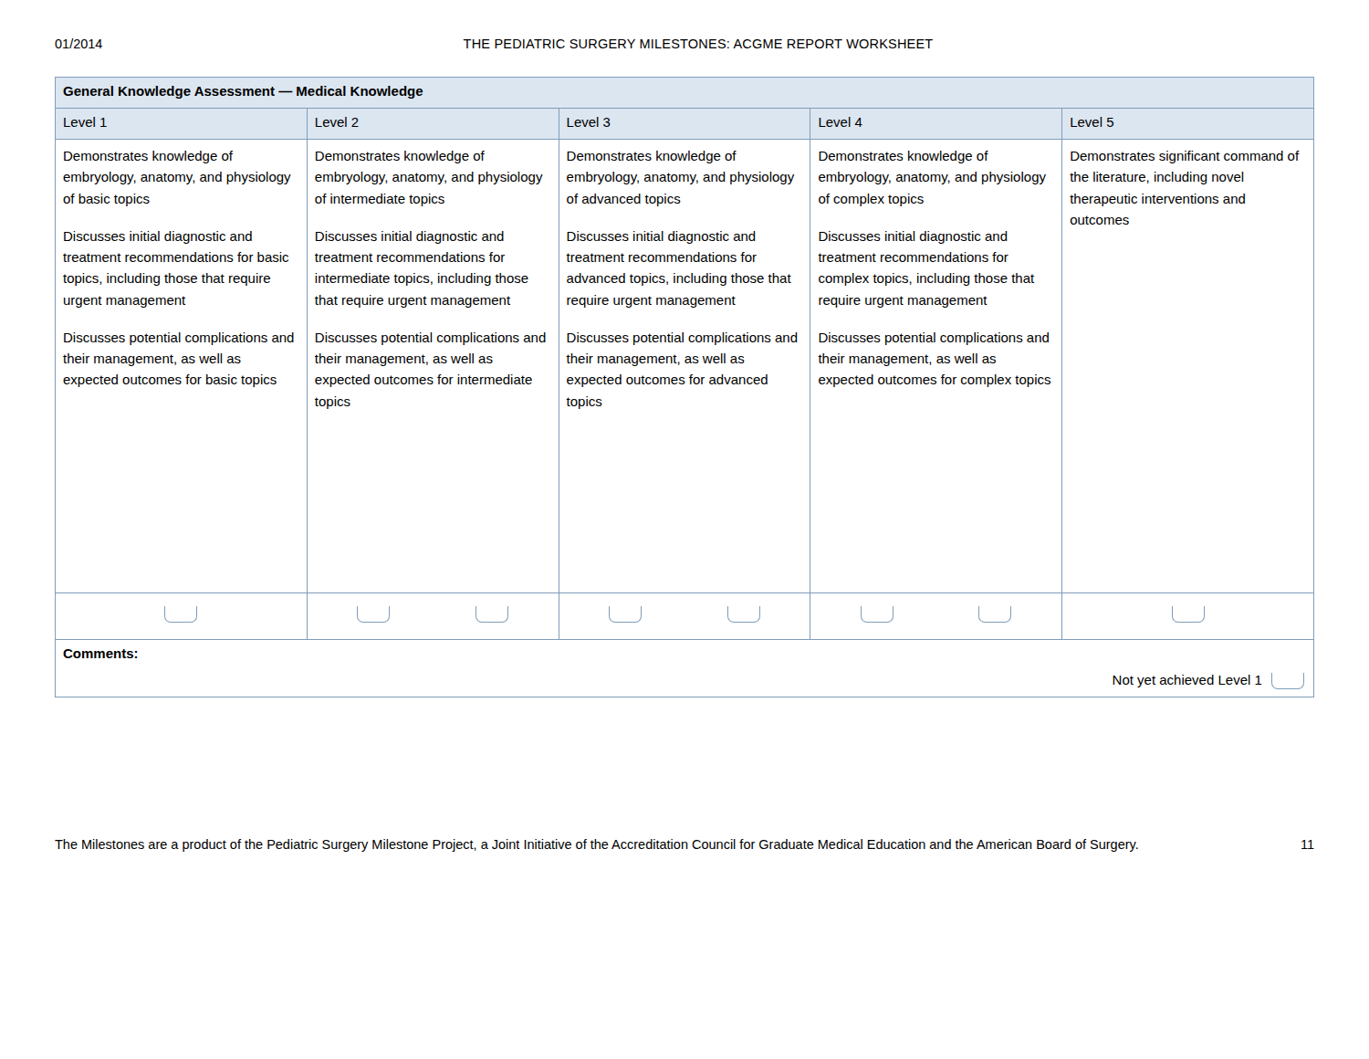01/2014
THE PEDIATRIC SURGERY MILESTONES: ACGME REPORT WORKSHEET
| General Knowledge Assessment — Medical Knowledge |
| Level 1 | Level 2 | Level 3 | Level 4 | Level 5 |
| Demonstrates knowledge of embryology, anatomy, and physiology of basic topics Discusses initial diagnostic and treatment recommendations for basic topics, including those that require urgent management Discusses potential complications and their management, as well as expected outcomes for basic topics | Demonstrates knowledge of embryology, anatomy, and physiology of intermediate topics Discusses initial diagnostic and treatment recommendations for intermediate topics, including those that require urgent management Discusses potential complications and their management, as well as expected outcomes for intermediate topics | Demonstrates knowledge of embryology, anatomy, and physiology of advanced topics Discusses initial diagnostic and treatment recommendations for advanced topics, including those that require urgent management Discusses potential complications and their management, as well as expected outcomes for advanced topics | Demonstrates knowledge of embryology, anatomy, and physiology of complex topics Discusses initial diagnostic and treatment recommendations for complex topics, including those that require urgent management Discusses potential complications and their management, as well as expected outcomes for complex topics | Demonstrates significant command of the literature, including novel therapeutic interventions and outcomes |
| Comments: Not yet achieved Level 1 |
The Milestones are a product of the Pediatric Surgery Milestone Project, a Joint Initiative of the Accreditation Council for Graduate Medical Education and the American Board of Surgery.
11